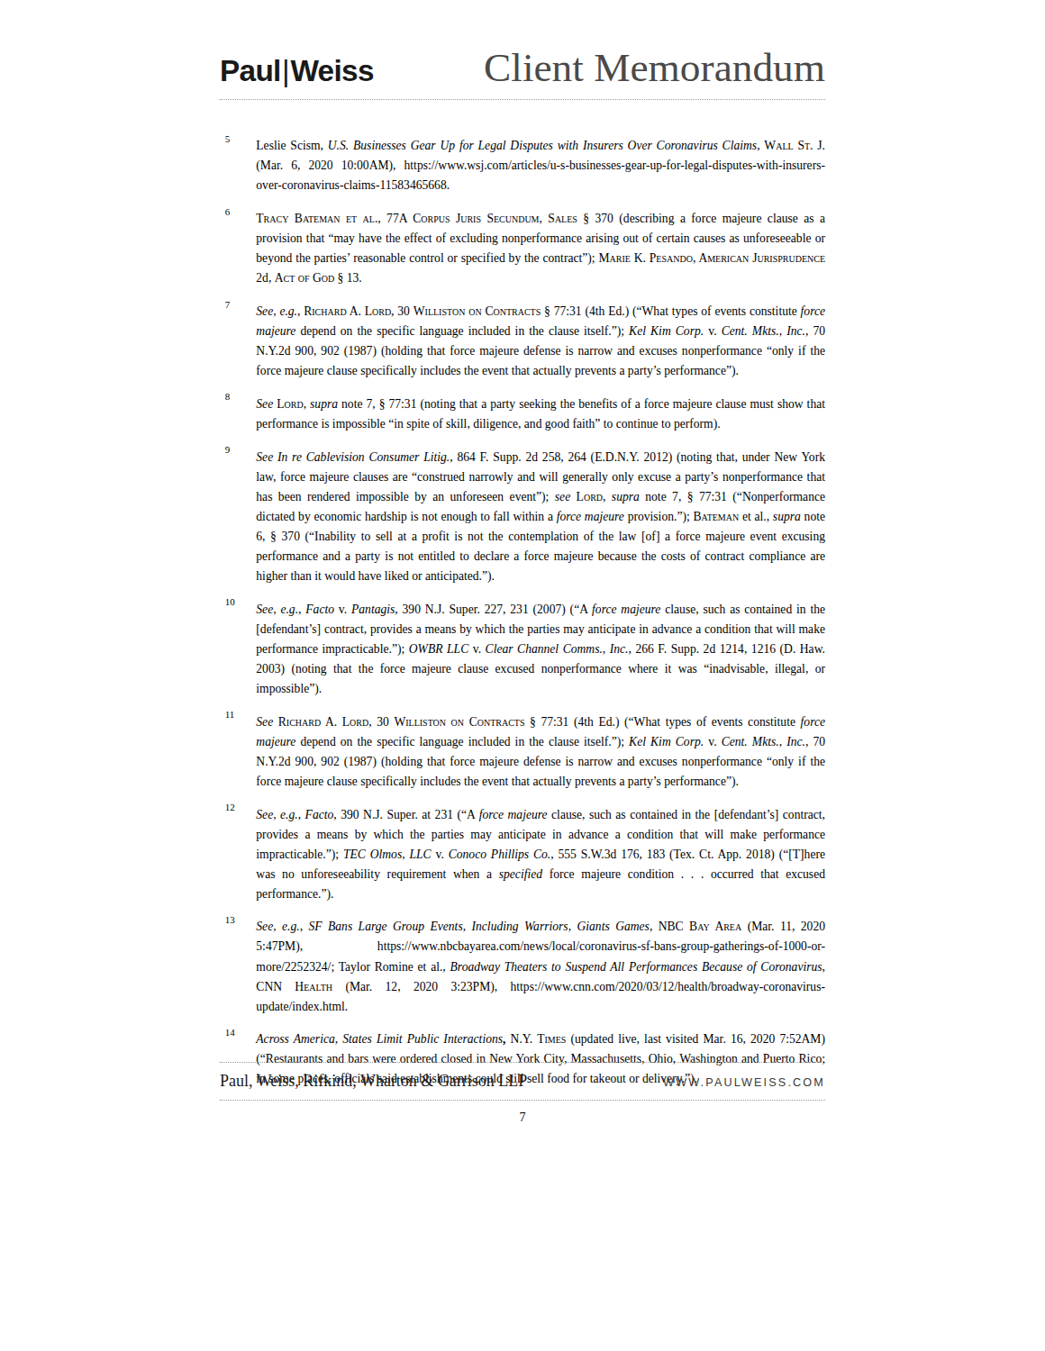Paul|Weiss
Client Memorandum
Leslie Scism, U.S. Businesses Gear Up for Legal Disputes with Insurers Over Coronavirus Claims, Wall St. J. (Mar. 6, 2020 10:00AM), https://www.wsj.com/articles/u-s-businesses-gear-up-for-legal-disputes-with-insurers-over-coronavirus-claims-11583465668.
Tracy Bateman et al., 77A Corpus Juris Secundum, Sales § 370 (describing a force majeure clause as a provision that “may have the effect of excluding nonperformance arising out of certain causes as unforeseeable or beyond the parties’ reasonable control or specified by the contract”); Marie K. Pesando, American Jurisprudence 2d, Act of God § 13.
See, e.g., Richard A. Lord, 30 Williston on Contracts § 77:31 (4th Ed.) (“What types of events constitute force majeure depend on the specific language included in the clause itself.”); Kel Kim Corp. v. Cent. Mkts., Inc., 70 N.Y.2d 900, 902 (1987) (holding that force majeure defense is narrow and excuses nonperformance “only if the force majeure clause specifically includes the event that actually prevents a party’s performance”).
See Lord, supra note 7, § 77:31 (noting that a party seeking the benefits of a force majeure clause must show that performance is impossible “in spite of skill, diligence, and good faith” to continue to perform).
See In re Cablevision Consumer Litig., 864 F. Supp. 2d 258, 264 (E.D.N.Y. 2012) (noting that, under New York law, force majeure clauses are “construed narrowly and will generally only excuse a party’s nonperformance that has been rendered impossible by an unforeseen event”); see Lord, supra note 7, § 77:31 (“Nonperformance dictated by economic hardship is not enough to fall within a force majeure provision.”); Bateman et al., supra note 6, § 370 (“Inability to sell at a profit is not the contemplation of the law [of] a force majeure event excusing performance and a party is not entitled to declare a force majeure because the costs of contract compliance are higher than it would have liked or anticipated.”).
See, e.g., Facto v. Pantagis, 390 N.J. Super. 227, 231 (2007) (“A force majeure clause, such as contained in the [defendant’s] contract, provides a means by which the parties may anticipate in advance a condition that will make performance impracticable.”); OWBR LLC v. Clear Channel Comms., Inc., 266 F. Supp. 2d 1214, 1216 (D. Haw. 2003) (noting that the force majeure clause excused nonperformance where it was “inadvisable, illegal, or impossible”).
See Richard A. Lord, 30 Williston on Contracts § 77:31 (4th Ed.) (“What types of events constitute force majeure depend on the specific language included in the clause itself.”); Kel Kim Corp. v. Cent. Mkts., Inc., 70 N.Y.2d 900, 902 (1987) (holding that force majeure defense is narrow and excuses nonperformance “only if the force majeure clause specifically includes the event that actually prevents a party’s performance”).
See, e.g., Facto, 390 N.J. Super. at 231 (“A force majeure clause, such as contained in the [defendant’s] contract, provides a means by which the parties may anticipate in advance a condition that will make performance impracticable.”); TEC Olmos, LLC v. Conoco Phillips Co., 555 S.W.3d 176, 183 (Tex. Ct. App. 2018) (“[T]here was no unforeseeability requirement when a specified force majeure condition . . . occurred that excused performance.”).
See, e.g., SF Bans Large Group Events, Including Warriors, Giants Games, NBC Bay Area (Mar. 11, 2020 5:47PM), https://www.nbcbayarea.com/news/local/coronavirus-sf-bans-group-gatherings-of-1000-or-more/2252324/; Taylor Romine et al., Broadway Theaters to Suspend All Performances Because of Coronavirus, CNN Health (Mar. 12, 2020 3:23PM), https://www.cnn.com/2020/03/12/health/broadway-coronavirus-update/index.html.
Across America, States Limit Public Interactions, N.Y. Times (updated live, last visited Mar. 16, 2020 7:52AM) (“Restaurants and bars were ordered closed in New York City, Massachusetts, Ohio, Washington and Puerto Rico; in some places, officials said establishments could still sell food for takeout or delivery.”).
Paul, Weiss, Rifkind, Wharton & Garrison LLP
WWW.PAULWEISS.COM
7